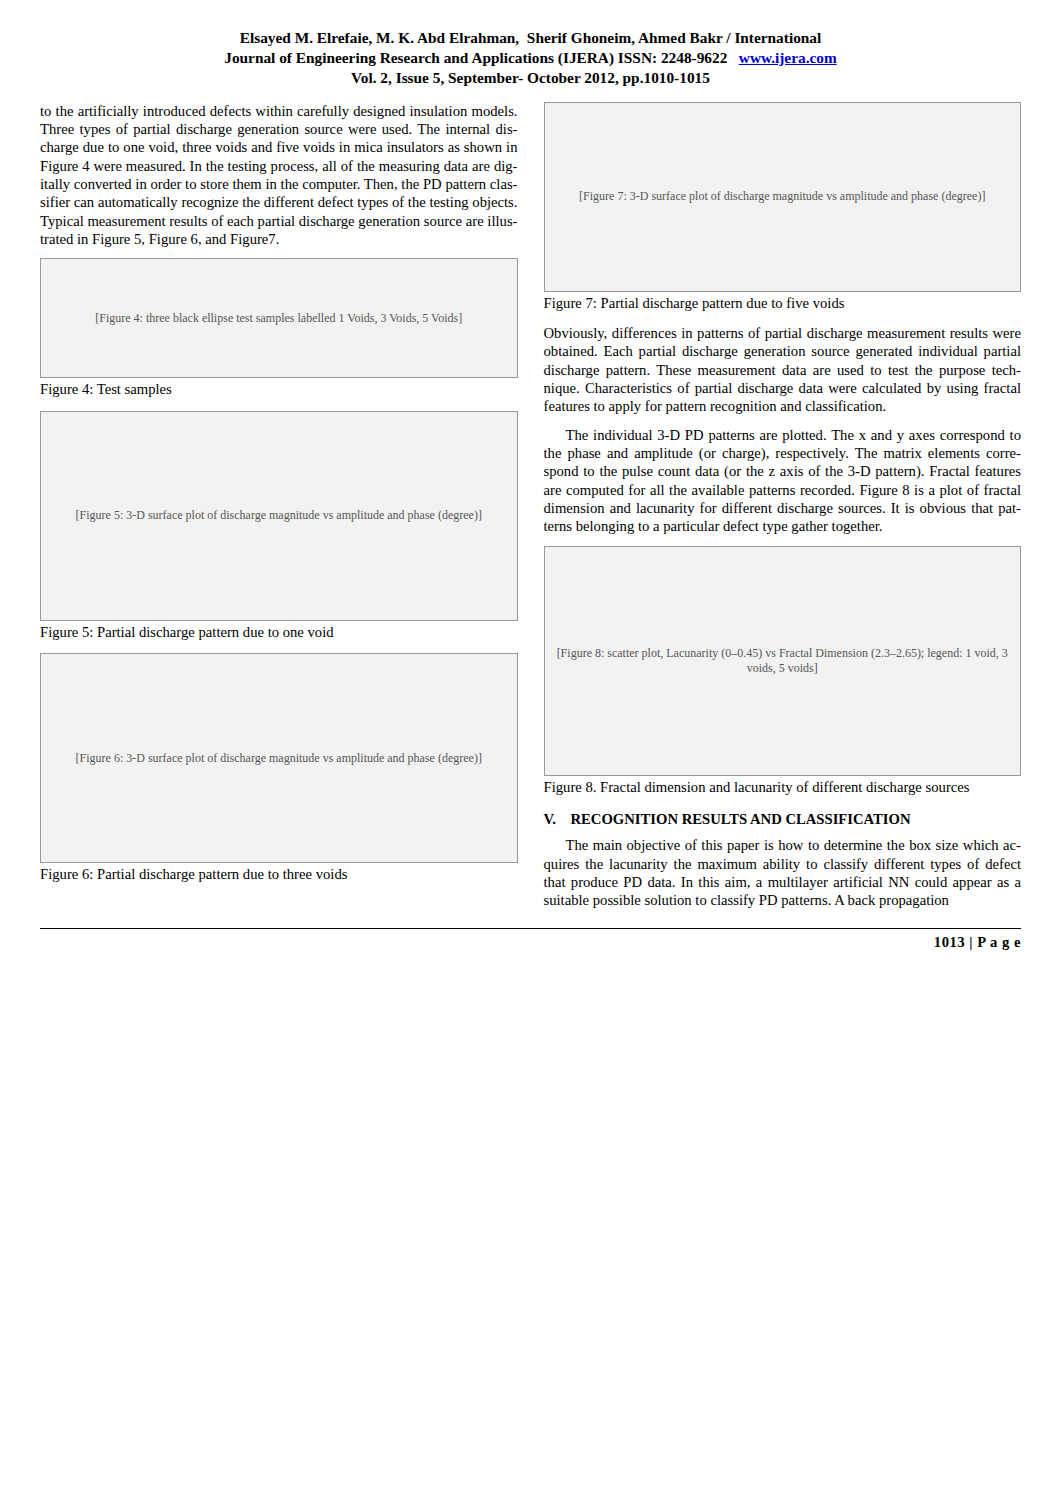Elsayed M. Elrefaie, M. K. Abd Elrahman, Sherif Ghoneim, Ahmed Bakr / International
Journal of Engineering Research and Applications (IJERA) ISSN: 2248-9622 www.ijera.com
Vol. 2, Issue 5, September- October 2012, pp.1010-1015
to the artificially introduced defects within carefully designed insulation models. Three types of partial discharge generation source were used. The internal discharge due to one void, three voids and five voids in mica insulators as shown in Figure 4 were measured. In the testing process, all of the measuring data are digitally converted in order to store them in the computer. Then, the PD pattern classifier can automatically recognize the different defect types of the testing objects. Typical measurement results of each partial discharge generation source are illustrated in Figure 5, Figure 6, and Figure7.
[Figure 4: three black ellipse test samples labelled 1 Voids, 3 Voids, 5 Voids]
Figure 4: Test samples
[Figure 5: 3-D surface plot of discharge magnitude vs amplitude and phase (degree)]
Figure 5: Partial discharge pattern due to one void
[Figure 6: 3-D surface plot of discharge magnitude vs amplitude and phase (degree)]
Figure 6: Partial discharge pattern due to three voids
[Figure 7: 3-D surface plot of discharge magnitude vs amplitude and phase (degree)]
Figure 7: Partial discharge pattern due to five voids
Obviously, differences in patterns of partial discharge measurement results were obtained. Each partial discharge generation source generated individual partial discharge pattern. These measurement data are used to test the purpose technique. Characteristics of partial discharge data were calculated by using fractal features to apply for pattern recognition and classification.
The individual 3-D PD patterns are plotted. The x and y axes correspond to the phase and amplitude (or charge), respectively. The matrix elements correspond to the pulse count data (or the z axis of the 3-D pattern). Fractal features are computed for all the available patterns recorded. Figure 8 is a plot of fractal dimension and lacunarity for different discharge sources. It is obvious that patterns belonging to a particular defect type gather together.
[Figure 8: scatter plot, Lacunarity (0–0.45) vs Fractal Dimension (2.3–2.65); legend: 1 void, 3 voids, 5 voids]
Figure 8. Fractal dimension and lacunarity of different discharge sources
V. RECOGNITION RESULTS AND CLASSIFICATION
The main objective of this paper is how to determine the box size which acquires the lacunarity the maximum ability to classify different types of defect that produce PD data. In this aim, a multilayer artificial NN could appear as a suitable possible solution to classify PD patterns. A back propagation
1013 | P a g e